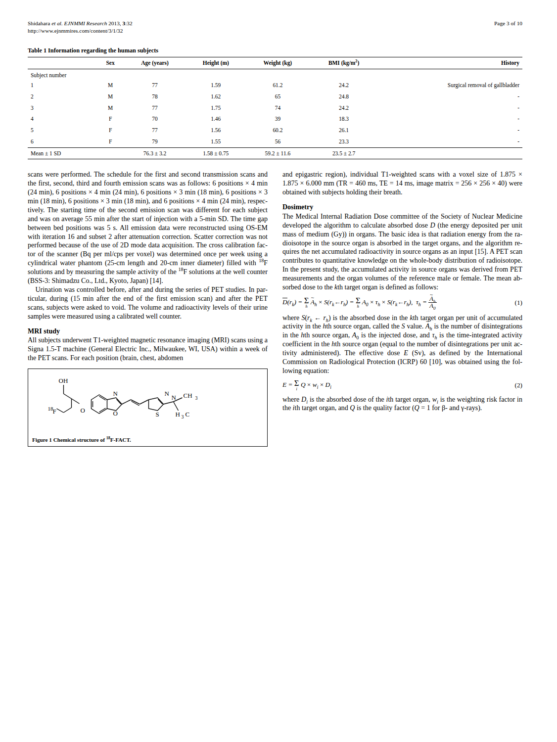Shidahara et al. EJNMMI Research 2013, 3:32
http://www.ejnmmires.com/content/3/1/32
Page 3 of 10
Table 1 Information regarding the human subjects
| | Sex | Age (years) | Height (m) | Weight (kg) | BMI (kg/m 2 ) | History |
| --- | --- | --- | --- | --- | --- | --- |
| Subject number |
| 1 | M | 77 | 1.59 | 61.2 | 24.2 | Surgical removal of gallbladder |
| 2 | M | 78 | 1.62 | 65 | 24.8 | - |
| 3 | M | 77 | 1.75 | 74 | 24.2 | - |
| 4 | F | 70 | 1.46 | 39 | 18.3 | - |
| 5 | F | 77 | 1.56 | 60.2 | 26.1 | - |
| 6 | F | 79 | 1.55 | 56 | 23.3 | - |
| Mean ± 1 SD | | 76.3 ± 3.2 | 1.58 ± 0.75 | 59.2 ± 11.6 | 23.5 ± 2.7 | |
scans were performed. The schedule for the first and second transmission scans and the first, second, third and fourth emission scans was as follows: 6 positions × 4 min (24 min), 6 positions × 4 min (24 min), 6 positions × 3 min (18 min), 6 positions × 3 min (18 min), 6 positions × 3 min (18 min), and 6 positions × 4 min (24 min), respectively. The starting time of the second emission scan was different for each subject and was on average 55 min after the start of injection with a 5-min SD. The time gap between bed positions was 5 s. All emission data were reconstructed using OS-EM with iteration 16 and subset 2 after attenuation correction. Scatter correction was not performed because of the use of 2D mode data acquisition. The cross calibration factor of the scanner (Bq per ml/cps per voxel) was determined once per week using a cylindrical water phantom (25-cm length and 20-cm inner diameter) filled with 18F solutions and by measuring the sample activity of the 18F solutions at the well counter (BSS-3: Shimadzu Co., Ltd., Kyoto, Japan) [14].
Urination was controlled before, after and during the series of PET studies. In particular, during (15 min after the end of the first emission scan) and after the PET scans, subjects were asked to void. The volume and radioactivity levels of their urine samples were measured using a calibrated well counter.
MRI study
All subjects underwent T1-weighted magnetic resonance imaging (MRI) scans using a Signa 1.5-T machine (General Electric Inc., Milwaukee, WI, USA) within a week of the PET scans. For each position (brain, chest, abdomen
OH 18 F O N O N S N CH 3 H 3 C
Figure 1 Chemical structure of 18F-FACT.
and epigastric region), individual T1-weighted scans with a voxel size of 1.875 × 1.875 × 6.000 mm (TR = 460 ms, TE = 14 ms, image matrix = 256 × 256 × 40) were obtained with subjects holding their breath.
Dosimetry
The Medical Internal Radiation Dose committee of the Society of Nuclear Medicine developed the algorithm to calculate absorbed dose D (the energy deposited per unit mass of medium (Gy)) in organs. The basic idea is that radiation energy from the radioisotope in the source organ is absorbed in the target organs, and the algorithm requires the net accumulated radioactivity in source organs as an input [15]. A PET scan contributes to quantitative knowledge on the whole-body distribution of radioisotope. In the present study, the accumulated activity in source organs was derived from PET measurements and the organ volumes of the reference male or female. The mean absorbed dose to the kth target organ is defined as follows:
D(rk) = Σh ~Ah × S(rk←rh) = Σh A0 × τh × S(rk←rh), τh = ~Ah A0
(1)
where S(rk ← rh) is the absorbed dose in the kth target organ per unit of accumulated activity in the hth source organ, called the S value. ~Ah is the number of disintegrations in the hth source organ, A0 is the injected dose, and τh is the time-integrated activity coefficient in the hth source organ (equal to the number of disintegrations per unit activity administered). The effective dose E (Sv), as defined by the International Commission on Radiological Protection (ICRP) 60 [10], was obtained using the following equation:
E = Σi Q × wi × Di
(2)
where Di is the absorbed dose of the ith target organ, wi is the weighting risk factor in the ith target organ, and Q is the quality factor (Q = 1 for β- and γ-rays).